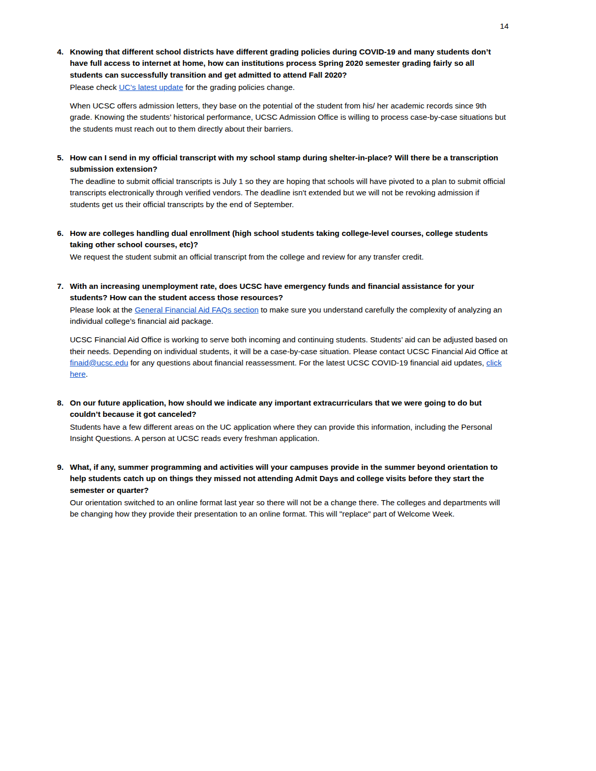14
Knowing that different school districts have different grading policies during COVID-19 and many students don’t have full access to internet at home, how can institutions process Spring 2020 semester grading fairly so all students can successfully transition and get admitted to attend Fall 2020?
Please check UC’s latest update for the grading policies change.
When UCSC offers admission letters, they base on the potential of the student from his/ her academic records since 9th grade. Knowing the students’ historical performance, UCSC Admission Office is willing to process case-by-case situations but the students must reach out to them directly about their barriers.
How can I send in my official transcript with my school stamp during shelter-in-place? Will there be a transcription submission extension?
The deadline to submit official transcripts is July 1 so they are hoping that schools will have pivoted to a plan to submit official transcripts electronically through verified vendors. The deadline isn't extended but we will not be revoking admission if students get us their official transcripts by the end of September.
How are colleges handling dual enrollment (high school students taking college-level courses, college students taking other school courses, etc)?
We request the student submit an official transcript from the college and review for any transfer credit.
With an increasing unemployment rate, does UCSC have emergency funds and financial assistance for your students? How can the student access those resources?
Please look at the General Financial Aid FAQs section to make sure you understand carefully the complexity of analyzing an individual college’s financial aid package.
UCSC Financial Aid Office is working to serve both incoming and continuing students. Students’ aid can be adjusted based on their needs. Depending on individual students, it will be a case-by-case situation. Please contact UCSC Financial Aid Office at finaid@ucsc.edu for any questions about financial reassessment. For the latest UCSC COVID-19 financial aid updates, click here.
On our future application, how should we indicate any important extracurriculars that we were going to do but couldn’t because it got canceled?
Students have a few different areas on the UC application where they can provide this information, including the Personal Insight Questions. A person at UCSC reads every freshman application.
What, if any, summer programming and activities will your campuses provide in the summer beyond orientation to help students catch up on things they missed not attending Admit Days and college visits before they start the semester or quarter?
Our orientation switched to an online format last year so there will not be a change there. The colleges and departments will be changing how they provide their presentation to an online format. This will "replace" part of Welcome Week.